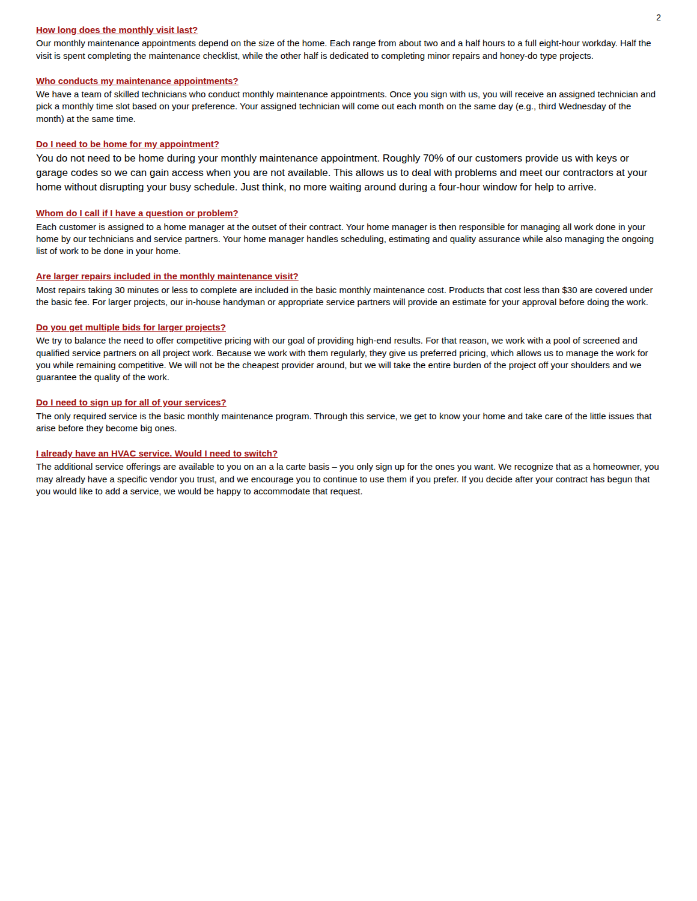2
How long does the monthly visit last?
Our monthly maintenance appointments depend on the size of the home. Each range from about two and a half hours to a full eight-hour workday. Half the visit is spent completing the maintenance checklist, while the other half is dedicated to completing minor repairs and honey-do type projects.
Who conducts my maintenance appointments?
We have a team of skilled technicians who conduct monthly maintenance appointments. Once you sign with us, you will receive an assigned technician and pick a monthly time slot based on your preference. Your assigned technician will come out each month on the same day (e.g., third Wednesday of the month) at the same time.
Do I need to be home for my appointment?
You do not need to be home during your monthly maintenance appointment. Roughly 70% of our customers provide us with keys or garage codes so we can gain access when you are not available. This allows us to deal with problems and meet our contractors at your home without disrupting your busy schedule. Just think, no more waiting around during a four-hour window for help to arrive.
Whom do I call if I have a question or problem?
Each customer is assigned to a home manager at the outset of their contract. Your home manager is then responsible for managing all work done in your home by our technicians and service partners. Your home manager handles scheduling, estimating and quality assurance while also managing the ongoing list of work to be done in your home.
Are larger repairs included in the monthly maintenance visit?
Most repairs taking 30 minutes or less to complete are included in the basic monthly maintenance cost. Products that cost less than $30 are covered under the basic fee. For larger projects, our in-house handyman or appropriate service partners will provide an estimate for your approval before doing the work.
Do you get multiple bids for larger projects?
We try to balance the need to offer competitive pricing with our goal of providing high-end results. For that reason, we work with a pool of screened and qualified service partners on all project work. Because we work with them regularly, they give us preferred pricing, which allows us to manage the work for you while remaining competitive. We will not be the cheapest provider around, but we will take the entire burden of the project off your shoulders and we guarantee the quality of the work.
Do I need to sign up for all of your services?
The only required service is the basic monthly maintenance program. Through this service, we get to know your home and take care of the little issues that arise before they become big ones.
I already have an HVAC service. Would I need to switch?
The additional service offerings are available to you on an a la carte basis – you only sign up for the ones you want. We recognize that as a homeowner, you may already have a specific vendor you trust, and we encourage you to continue to use them if you prefer. If you decide after your contract has begun that you would like to add a service, we would be happy to accommodate that request.